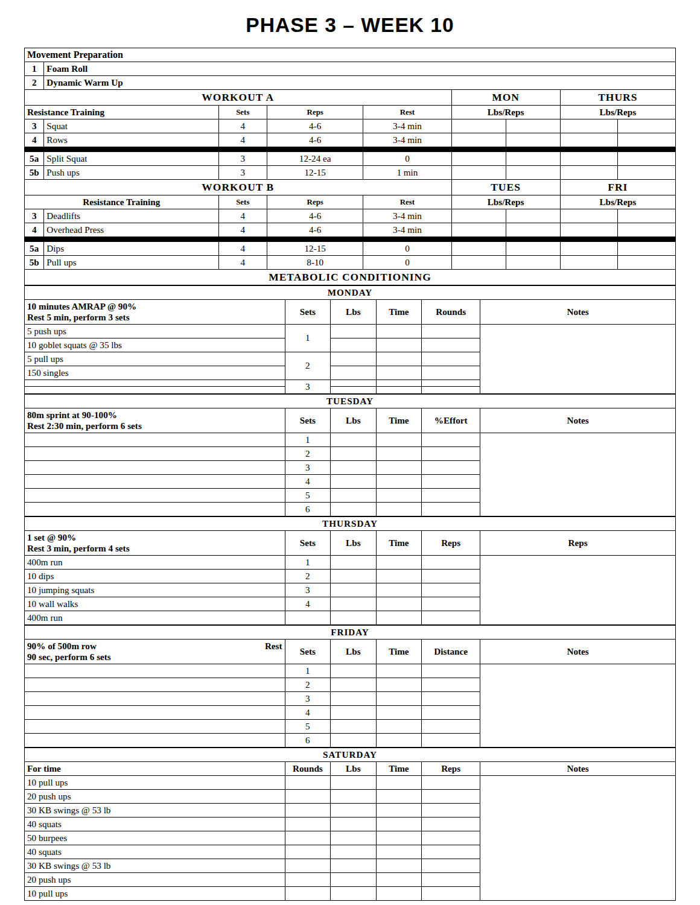PHASE 3 – WEEK 10
| Movement Preparation |
| 1 | Foam Roll |
| 2 | Dynamic Warm Up |
| WORKOUT A | MON | THURS |
| Resistance Training | Sets | Reps | Rest | Lbs/Reps | Lbs/Reps |
| 3 | Squat | 4 | 4-6 | 3-4 min | | | | |
| 4 | Rows | 4 | 4-6 | 3-4 min | | | | |
| 5a | Split Squat | 3 | 12-24 ea | 0 | | | | |
| 5b | Push ups | 3 | 12-15 | 1 min | | | | |
| WORKOUT B | TUES | FRI |
| Resistance Training | Sets | Reps | Rest | Lbs/Reps | Lbs/Reps |
| 3 | Deadlifts | 4 | 4-6 | 3-4 min | | | | |
| 4 | Overhead Press | 4 | 4-6 | 3-4 min | | | | |
| 5a | Dips | 4 | 12-15 | 0 | | | | |
| 5b | Pull ups | 4 | 8-10 | 0 | | | | |
| METABOLIC CONDITIONING |
| MONDAY |
| 10 minutes AMRAP @ 90% Rest 5 min, perform 3 sets | Sets | Lbs | Time | Rounds | Notes |
| 5 push ups | 1 | | | | |
| 10 goblet squats @ 35 lbs | | | |
| 5 pull ups | 2 | | | |
| 150 singles | | | |
| | 3 | | | |
| TUESDAY |
| 80m sprint at 90-100% Rest 2:30 min, perform 6 sets | Sets | Lbs | Time | %Effort | Notes |
| | 1 | | | | |
| | 2 | | | |
| | 3 | | | |
| | 4 | | | |
| | 5 | | | |
| | 6 | | | |
| THURSDAY |
| 1 set @ 90% Rest 3 min, perform 4 sets | Sets | Lbs | Time | Reps | Reps |
| 400m run | 1 | | | | |
| 10 dips | 2 | | | |
| 10 jumping squats | 3 | | | |
| 10 wall walks | 4 | | | |
| 400m run | | | | |
| FRIDAY |
| 90% of 500m row Rest 90 sec, perform 6 sets | Sets | Lbs | Time | Distance | Notes |
| | 1 | | | | |
| | 2 | | | |
| | 3 | | | |
| | 4 | | | |
| | 5 | | | |
| | 6 | | | |
| SATURDAY |
| For time | Rounds | Lbs | Time | Reps | Notes |
| 10 pull ups | | | | | |
| 20 push ups | | | | |
| 30 KB swings @ 53 lb | | | | |
| 40 squats | | | | |
| 50 burpees | | | | |
| 40 squats | | | | |
| 30 KB swings @ 53 lb | | | | |
| 20 push ups | | | | |
| 10 pull ups | | | | |